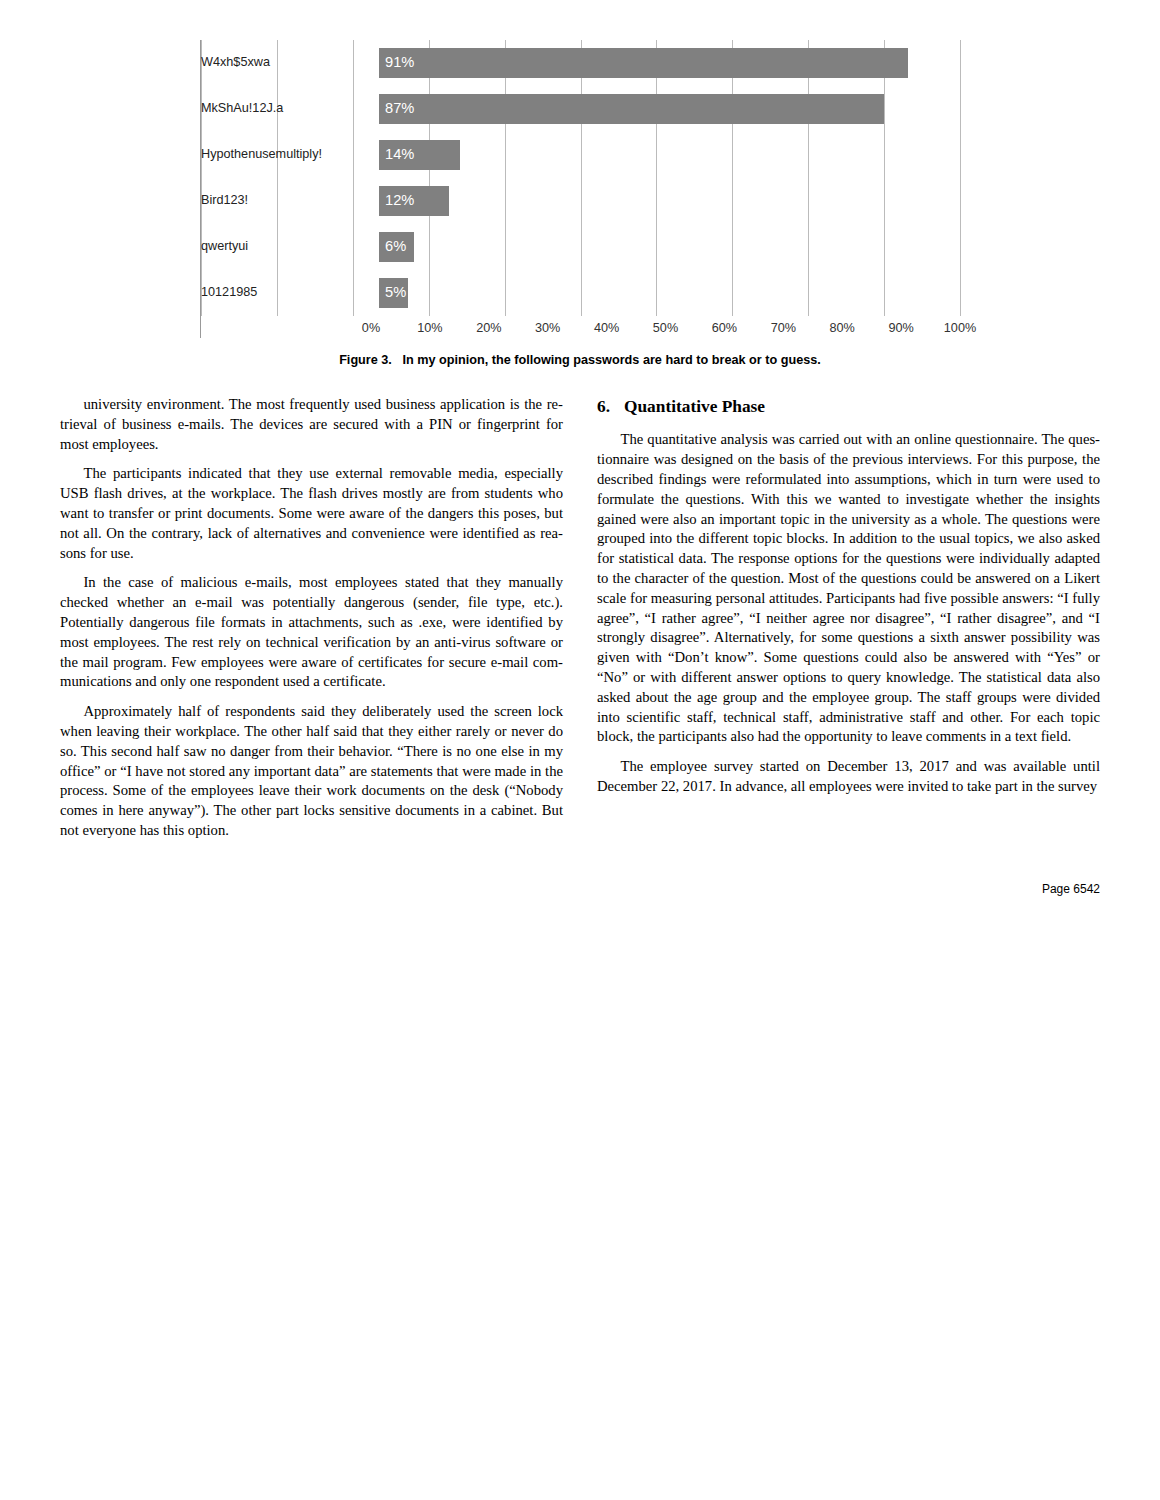W4xh$5xwa
91%
MkShAu!12J.a
87%
Hypothenusemultiply!
14%
Bird123!
12%
qwertyui
6%
10121985
5%
0% 10% 20% 30% 40% 50% 60% 70% 80% 90% 100%
Figure 3. In my opinion, the following passwords are hard to break or to guess.
university environment. The most frequently used business application is the retrieval of business e-mails. The devices are secured with a PIN or fingerprint for most employees.
The participants indicated that they use external removable media, especially USB flash drives, at the workplace. The flash drives mostly are from students who want to transfer or print documents. Some were aware of the dangers this poses, but not all. On the contrary, lack of alternatives and convenience were identified as reasons for use.
In the case of malicious e-mails, most employees stated that they manually checked whether an e-mail was potentially dangerous (sender, file type, etc.). Potentially dangerous file formats in attachments, such as .exe, were identified by most employees. The rest rely on technical verification by an anti-virus software or the mail program. Few employees were aware of certificates for secure e-mail communications and only one respondent used a certificate.
Approximately half of respondents said they deliberately used the screen lock when leaving their workplace. The other half said that they either rarely or never do so. This second half saw no danger from their behavior. “There is no one else in my office” or “I have not stored any important data” are statements that were made in the process. Some of the employees leave their work documents on the desk (“Nobody comes in here anyway”). The other part locks sensitive documents in a cabinet. But not everyone has this option.
6. Quantitative Phase
The quantitative analysis was carried out with an online questionnaire. The questionnaire was designed on the basis of the previous interviews. For this purpose, the described findings were reformulated into assumptions, which in turn were used to formulate the questions. With this we wanted to investigate whether the insights gained were also an important topic in the university as a whole. The questions were grouped into the different topic blocks. In addition to the usual topics, we also asked for statistical data. The response options for the questions were individually adapted to the character of the question. Most of the questions could be answered on a Likert scale for measuring personal attitudes. Participants had five possible answers: “I fully agree”, “I rather agree”, “I neither agree nor disagree”, “I rather disagree”, and “I strongly disagree”. Alternatively, for some questions a sixth answer possibility was given with “Don’t know”. Some questions could also be answered with “Yes” or “No” or with different answer options to query knowledge. The statistical data also asked about the age group and the employee group. The staff groups were divided into scientific staff, technical staff, administrative staff and other. For each topic block, the participants also had the opportunity to leave comments in a text field.
The employee survey started on December 13, 2017 and was available until December 22, 2017. In advance, all employees were invited to take part in the survey
Page 6542